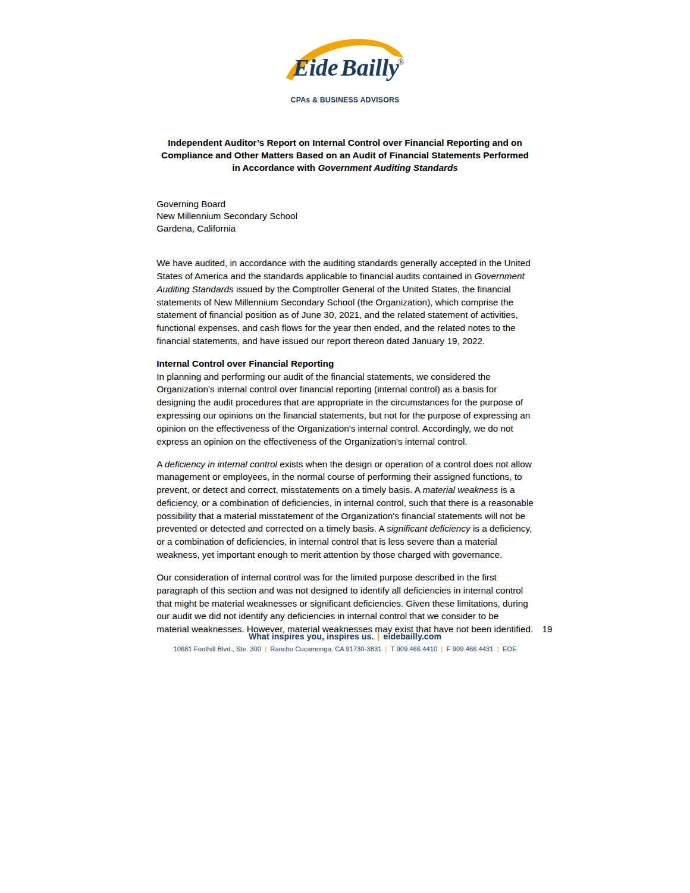Eide Bailly ®
CPAs & BUSINESS ADVISORS
Independent Auditor’s Report on Internal Control over Financial Reporting and on Compliance and Other Matters Based on an Audit of Financial Statements Performed in Accordance with Government Auditing Standards
Governing Board
New Millennium Secondary School
Gardena, California
We have audited, in accordance with the auditing standards generally accepted in the United States of America and the standards applicable to financial audits contained in Government Auditing Standards issued by the Comptroller General of the United States, the financial statements of New Millennium Secondary School (the Organization), which comprise the statement of financial position as of June 30, 2021, and the related statement of activities, functional expenses, and cash flows for the year then ended, and the related notes to the financial statements, and have issued our report thereon dated January 19, 2022.
Internal Control over Financial Reporting
In planning and performing our audit of the financial statements, we considered the Organization's internal control over financial reporting (internal control) as a basis for designing the audit procedures that are appropriate in the circumstances for the purpose of expressing our opinions on the financial statements, but not for the purpose of expressing an opinion on the effectiveness of the Organization's internal control. Accordingly, we do not express an opinion on the effectiveness of the Organization's internal control.
A deficiency in internal control exists when the design or operation of a control does not allow management or employees, in the normal course of performing their assigned functions, to prevent, or detect and correct, misstatements on a timely basis. A material weakness is a deficiency, or a combination of deficiencies, in internal control, such that there is a reasonable possibility that a material misstatement of the Organization's financial statements will not be prevented or detected and corrected on a timely basis. A significant deficiency is a deficiency, or a combination of deficiencies, in internal control that is less severe than a material weakness, yet important enough to merit attention by those charged with governance.
Our consideration of internal control was for the limited purpose described in the first paragraph of this section and was not designed to identify all deficiencies in internal control that might be material weaknesses or significant deficiencies. Given these limitations, during our audit we did not identify any deficiencies in internal control that we consider to be material weaknesses. However, material weaknesses may exist that have not been identified.
What inspires you, inspires us. | eidebailly.com
10681 Foothill Blvd., Ste. 300 | Rancho Cucamonga, CA 91730-3831 | T 909.466.4410 | F 909.466.4431 | EOE
19